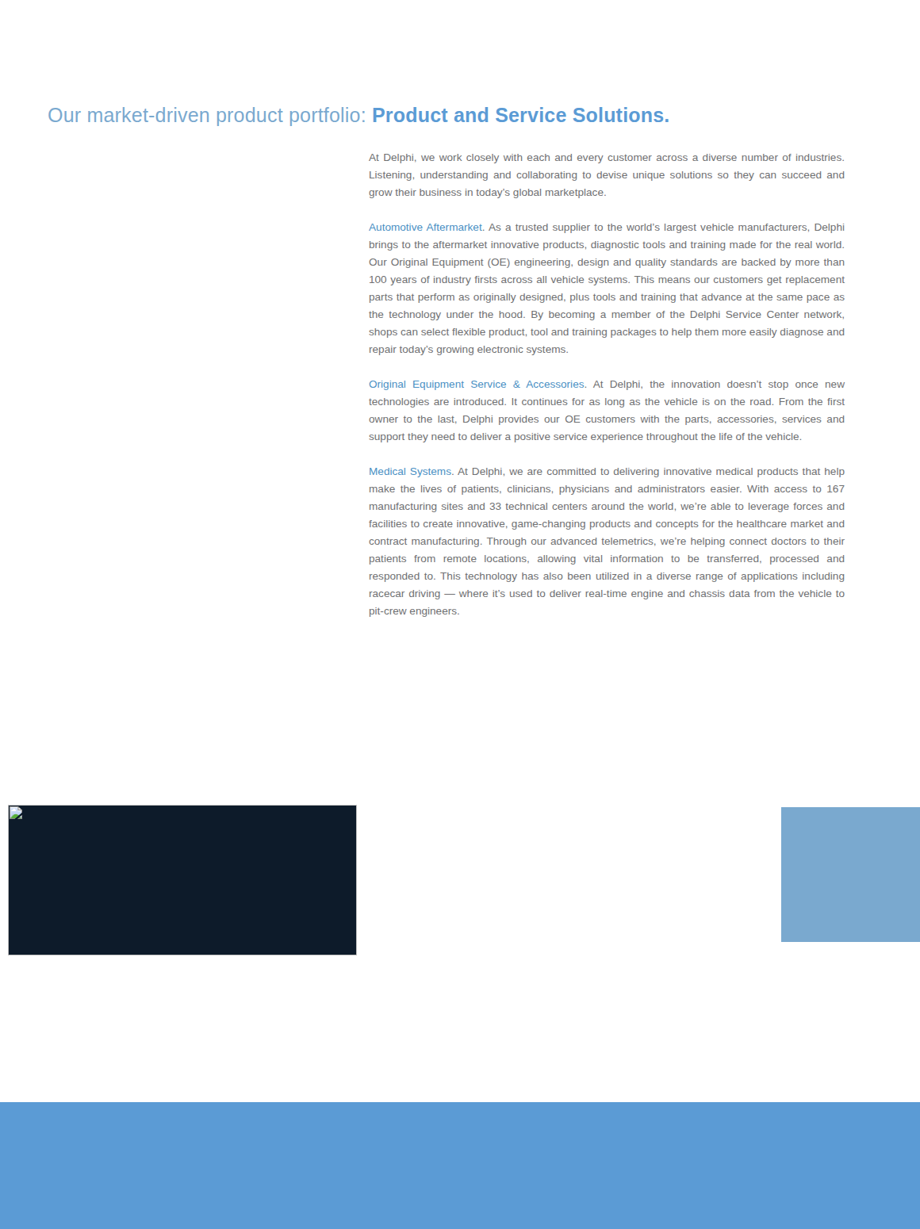Our market-driven product portfolio: Product and Service Solutions.
At Delphi, we work closely with each and every customer across a diverse number of industries. Listening, understanding and collaborating to devise unique solutions so they can succeed and grow their business in today’s global marketplace.
Automotive Aftermarket. As a trusted supplier to the world’s largest vehicle manufacturers, Delphi brings to the aftermarket innovative products, diagnostic tools and training made for the real world. Our Original Equipment (OE) engineering, design and quality standards are backed by more than 100 years of industry firsts across all vehicle systems. This means our customers get replacement parts that perform as originally designed, plus tools and training that advance at the same pace as the technology under the hood. By becoming a member of the Delphi Service Center network, shops can select flexible product, tool and training packages to help them more easily diagnose and repair today’s growing electronic systems.
Original Equipment Service & Accessories. At Delphi, the innovation doesn’t stop once new technologies are introduced. It continues for as long as the vehicle is on the road. From the first owner to the last, Delphi provides our OE customers with the parts, accessories, services and support they need to deliver a positive service experience throughout the life of the vehicle.
Medical Systems. At Delphi, we are committed to delivering innovative medical products that help make the lives of patients, clinicians, physicians and administrators easier. With access to 167 manufacturing sites and 33 technical centers around the world, we’re able to leverage forces and facilities to create innovative, game-changing products and concepts for the healthcare market and contract manufacturing. Through our advanced telemetrics, we’re helping connect doctors to their patients from remote locations, allowing vital information to be transferred, processed and responded to. This technology has also been utilized in a diverse range of applications including racecar driving — where it’s used to deliver real-time engine and chassis data from the vehicle to pit-crew engineers.